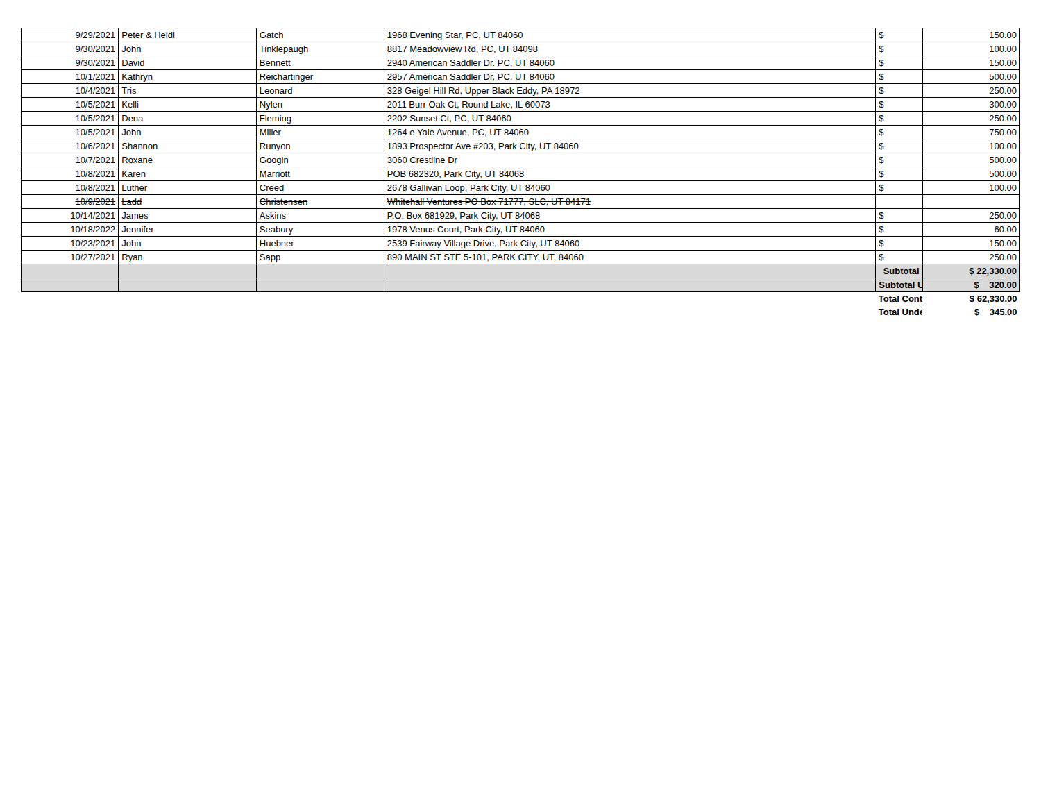| 9/29/2021 | Peter & Heidi | Gatch | 1968 Evening Star, PC, UT 84060 | $ | 150.00 |
| 9/30/2021 | John | Tinklepaugh | 8817 Meadowview Rd, PC, UT 84098 | $ | 100.00 |
| 9/30/2021 | David | Bennett | 2940 American Saddler Dr. PC, UT 84060 | $ | 150.00 |
| 10/1/2021 | Kathryn | Reichartinger | 2957 American Saddler Dr, PC, UT 84060 | $ | 500.00 |
| 10/4/2021 | Tris | Leonard | 328 Geigel Hill Rd, Upper Black Eddy, PA 18972 | $ | 250.00 |
| 10/5/2021 | Kelli | Nylen | 2011 Burr Oak Ct, Round Lake, IL 60073 | $ | 300.00 |
| 10/5/2021 | Dena | Fleming | 2202 Sunset Ct, PC, UT 84060 | $ | 250.00 |
| 10/5/2021 | John | Miller | 1264 e Yale Avenue, PC, UT 84060 | $ | 750.00 |
| 10/6/2021 | Shannon | Runyon | 1893 Prospector Ave #203, Park City, UT 84060 | $ | 100.00 |
| 10/7/2021 | Roxane | Googin | 3060 Crestline Dr | $ | 500.00 |
| 10/8/2021 | Karen | Marriott | POB 682320, Park City, UT 84068 | $ | 500.00 |
| 10/8/2021 | Luther | Creed | 2678 Gallivan Loop, Park City, UT 84060 | $ | 100.00 |
| 10/9/2021 | Ladd | Christensen | Whitehall Ventures PO Box 71777, SLC, UT 84171 | | |
| 10/14/2021 | James | Askins | P.O. Box 681929, Park City, UT 84068 | $ | 250.00 |
| 10/18/2022 | Jennifer | Seabury | 1978 Venus Court, Park City, UT 84060 | $ | 60.00 |
| 10/23/2021 | John | Huebner | 2539 Fairway Village Drive, Park City, UT 84060 | $ | 150.00 |
| 10/27/2021 | Ryan | Sapp | 890 MAIN ST STE 5-101, PARK CITY, UT, 84060 | $ | 250.00 |
| | | | | Subtotal | $ 22,330.00 |
| | | | | Subtotal Under $50 | $ 320.00 |
| | | | | Total Contribitions | $ 62,330.00 |
| | | | | Total Under $50 | $ 345.00 |